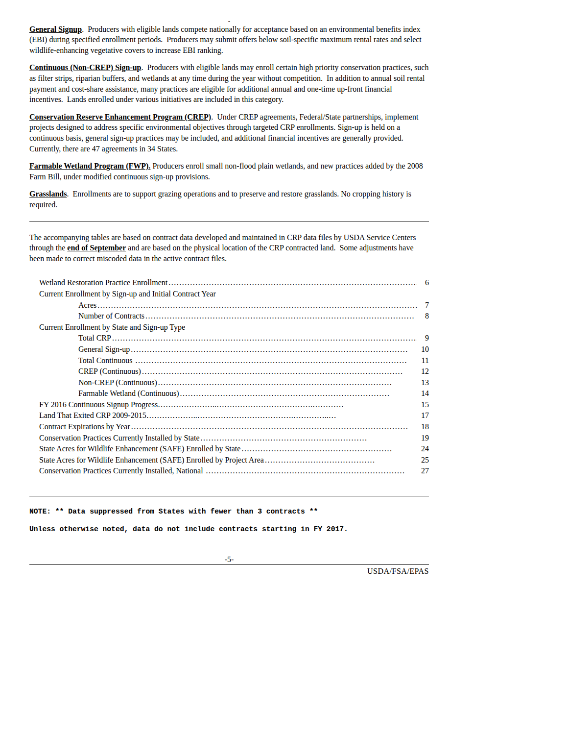-
General Signup. Producers with eligible lands compete nationally for acceptance based on an environmental benefits index (EBI) during specified enrollment periods. Producers may submit offers below soil-specific maximum rental rates and select wildlife-enhancing vegetative covers to increase EBI ranking.
Continuous (Non-CREP) Sign-up. Producers with eligible lands may enroll certain high priority conservation practices, such as filter strips, riparian buffers, and wetlands at any time during the year without competition. In addition to annual soil rental payment and cost-share assistance, many practices are eligible for additional annual and one-time up-front financial incentives. Lands enrolled under various initiatives are included in this category.
Conservation Reserve Enhancement Program (CREP). Under CREP agreements, Federal/State partnerships, implement projects designed to address specific environmental objectives through targeted CRP enrollments. Sign-up is held on a continuous basis, general sign-up practices may be included, and additional financial incentives are generally provided. Currently, there are 47 agreements in 34 States.
Farmable Wetland Program (FWP). Producers enroll small non-flood plain wetlands, and new practices added by the 2008 Farm Bill, under modified continuous sign-up provisions.
Grasslands. Enrollments are to support grazing operations and to preserve and restore grasslands. No cropping history is required.
The accompanying tables are based on contract data developed and maintained in CRP data files by USDA Service Centers through the end of September and are based on the physical location of the CRP contracted land. Some adjustments have been made to correct miscoded data in the active contract files.
Wetland Restoration Practice Enrollment ................................................................................................ 6
Current Enrollment by Sign-up and Initial Contract Year
Acres ............................................................................................................................. 7
Number of Contracts .................................................................................................... 8
Current Enrollment by State and Sign-up Type
Total CRP ..................................................................................................................... 9
General Sign-up ....................................................................................................... 10
Total Continuous ..................................................................................................... 11
CREP (Continuous) ................................................................................................. 12
Non-CREP (Continuous) ....................................................................................... 13
Farmable Wetland (Continuous) .............................................................................. 14
FY 2016 Continuous Signup Progress…………………..……………………………….………… 15
Land That Exited CRP 2009-2015………………..……………………………….…………..… 17
Contract Expirations by Year ....................................................................................................... 18
Conservation Practices Currently Installed by State .............................................................. 19
State Acres for Wildlife Enhancement (SAFE) Enrolled by State ........................................................ 24
State Acres for Wildlife Enhancement (SAFE) Enrolled by Project Area ......................................... 25
Conservation Practices Currently Installed, National .......................................................................... 27
NOTE: ** Data suppressed from States with fewer than 3 contracts **
Unless otherwise noted, data do not include contracts starting in FY 2017.
-5-
USDA/FSA/EPAS